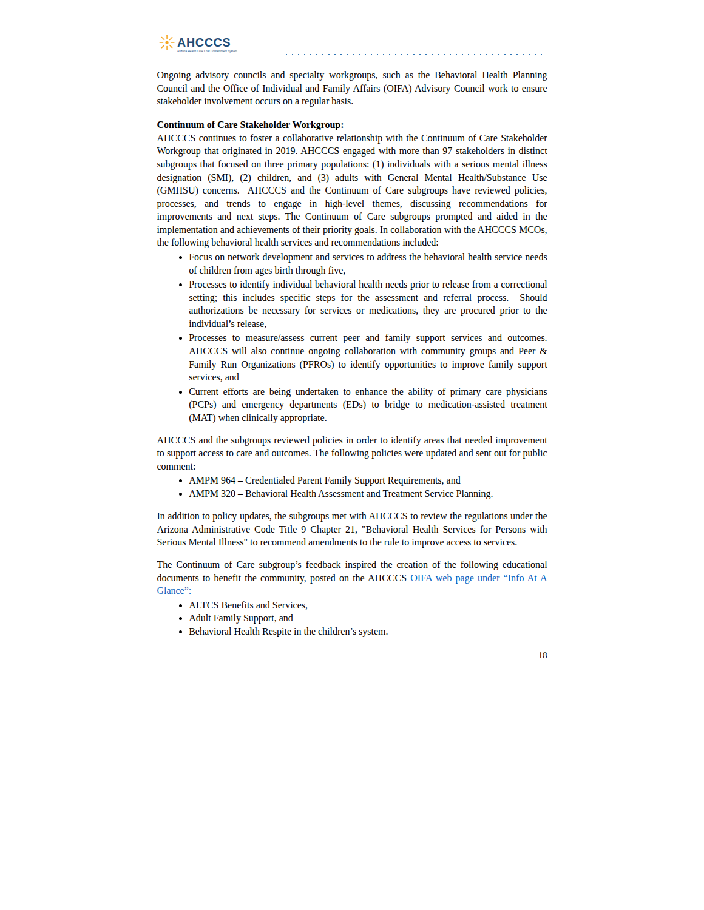AHCCCS Arizona Health Care Cost Containment System
Ongoing advisory councils and specialty workgroups, such as the Behavioral Health Planning Council and the Office of Individual and Family Affairs (OIFA) Advisory Council work to ensure stakeholder involvement occurs on a regular basis.
Continuum of Care Stakeholder Workgroup:
AHCCCS continues to foster a collaborative relationship with the Continuum of Care Stakeholder Workgroup that originated in 2019. AHCCCS engaged with more than 97 stakeholders in distinct subgroups that focused on three primary populations: (1) individuals with a serious mental illness designation (SMI), (2) children, and (3) adults with General Mental Health/Substance Use (GMHSU) concerns. AHCCCS and the Continuum of Care subgroups have reviewed policies, processes, and trends to engage in high-level themes, discussing recommendations for improvements and next steps. The Continuum of Care subgroups prompted and aided in the implementation and achievements of their priority goals. In collaboration with the AHCCCS MCOs, the following behavioral health services and recommendations included:
Focus on network development and services to address the behavioral health service needs of children from ages birth through five,
Processes to identify individual behavioral health needs prior to release from a correctional setting; this includes specific steps for the assessment and referral process. Should authorizations be necessary for services or medications, they are procured prior to the individual’s release,
Processes to measure/assess current peer and family support services and outcomes. AHCCCS will also continue ongoing collaboration with community groups and Peer & Family Run Organizations (PFROs) to identify opportunities to improve family support services, and
Current efforts are being undertaken to enhance the ability of primary care physicians (PCPs) and emergency departments (EDs) to bridge to medication-assisted treatment (MAT) when clinically appropriate.
AHCCCS and the subgroups reviewed policies in order to identify areas that needed improvement to support access to care and outcomes. The following policies were updated and sent out for public comment:
AMPM 964 – Credentialed Parent Family Support Requirements, and
AMPM 320 – Behavioral Health Assessment and Treatment Service Planning.
In addition to policy updates, the subgroups met with AHCCCS to review the regulations under the Arizona Administrative Code Title 9 Chapter 21, "Behavioral Health Services for Persons with Serious Mental Illness" to recommend amendments to the rule to improve access to services.
The Continuum of Care subgroup’s feedback inspired the creation of the following educational documents to benefit the community, posted on the AHCCCS OIFA web page under “Info At A Glance”:
ALTCS Benefits and Services,
Adult Family Support, and
Behavioral Health Respite in the children’s system.
18